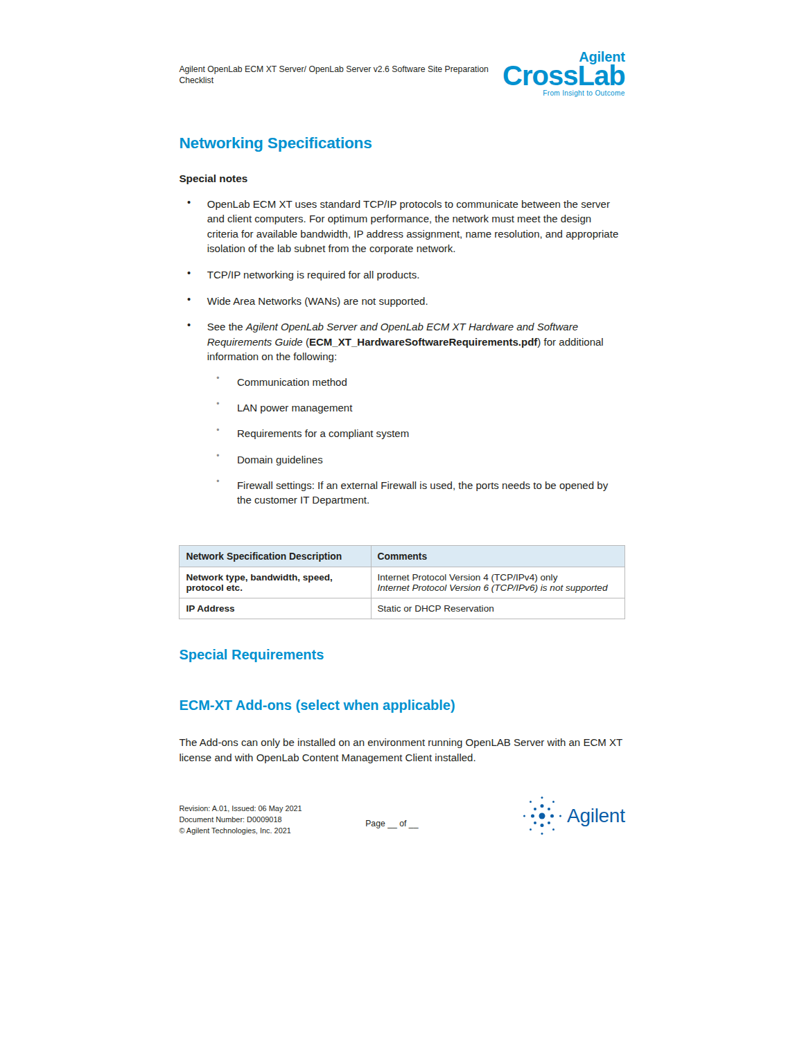Agilent OpenLab ECM XT Server/ OpenLab Server v2.6 Software Site Preparation Checklist
Agilent Cross Lab From Insight to Outcome
Networking Specifications
Special notes
OpenLab ECM XT uses standard TCP/IP protocols to communicate between the server and client computers. For optimum performance, the network must meet the design criteria for available bandwidth, IP address assignment, name resolution, and appropriate isolation of the lab subnet from the corporate network.
TCP/IP networking is required for all products.
Wide Area Networks (WANs) are not supported.
See the Agilent OpenLab Server and OpenLab ECM XT Hardware and Software Requirements Guide (ECM_XT_HardwareSoftwareRequirements.pdf) for additional information on the following:
Communication method
LAN power management
Requirements for a compliant system
Domain guidelines
Firewall settings: If an external Firewall is used, the ports needs to be opened by the customer IT Department.
| Network Specification Description | Comments |
| --- | --- |
| Network type, bandwidth, speed, protocol etc. | Internet Protocol Version 4 (TCP/IPv4) only Internet Protocol Version 6 (TCP/IPv6) is not supported |
| IP Address | Static or DHCP Reservation |
Special Requirements
ECM-XT Add-ons (select when applicable)
The Add-ons can only be installed on an environment running OpenLAB Server with an ECM XT license and with OpenLab Content Management Client installed.
Revision: A.01, Issued: 06 May 2021
Document Number: D0009018
© Agilent Technologies, Inc. 2021
Page __ of __
Agilent